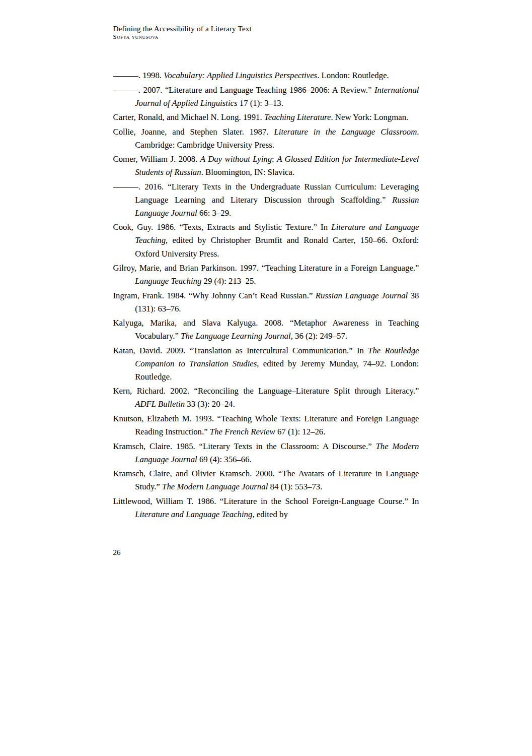Defining the Accessibility of a Literary Text
Sofya Yunusova
———. 1998. Vocabulary: Applied Linguistics Perspectives. London: Routledge.
———. 2007. “Literature and Language Teaching 1986–2006: A Review.” International Journal of Applied Linguistics 17 (1): 3–13.
Carter, Ronald, and Michael N. Long. 1991. Teaching Literature. New York: Longman.
Collie, Joanne, and Stephen Slater. 1987. Literature in the Language Classroom. Cambridge: Cambridge University Press.
Comer, William J. 2008. A Day without Lying: A Glossed Edition for Intermediate-Level Students of Russian. Bloomington, IN: Slavica.
———. 2016. “Literary Texts in the Undergraduate Russian Curriculum: Leveraging Language Learning and Literary Discussion through Scaffolding.” Russian Language Journal 66: 3–29.
Cook, Guy. 1986. “Texts, Extracts and Stylistic Texture.” In Literature and Language Teaching, edited by Christopher Brumfit and Ronald Carter, 150–66. Oxford: Oxford University Press.
Gilroy, Marie, and Brian Parkinson. 1997. “Teaching Literature in a Foreign Language.” Language Teaching 29 (4): 213–25.
Ingram, Frank. 1984. “Why Johnny Can’t Read Russian.” Russian Language Journal 38 (131): 63–76.
Kalyuga, Marika, and Slava Kalyuga. 2008. “Metaphor Awareness in Teaching Vocabulary.” The Language Learning Journal, 36 (2): 249–57.
Katan, David. 2009. “Translation as Intercultural Communication.” In The Routledge Companion to Translation Studies, edited by Jeremy Munday, 74–92. London: Routledge.
Kern, Richard. 2002. “Reconciling the Language–Literature Split through Literacy.” ADFL Bulletin 33 (3): 20–24.
Knutson, Elizabeth M. 1993. “Teaching Whole Texts: Literature and Foreign Language Reading Instruction.” The French Review 67 (1): 12–26.
Kramsch, Claire. 1985. “Literary Texts in the Classroom: A Discourse.” The Modern Language Journal 69 (4): 356–66.
Kramsch, Claire, and Olivier Kramsch. 2000. “The Avatars of Literature in Language Study.” The Modern Language Journal 84 (1): 553–73.
Littlewood, William T. 1986. “Literature in the School Foreign-Language Course.” In Literature and Language Teaching, edited by
26